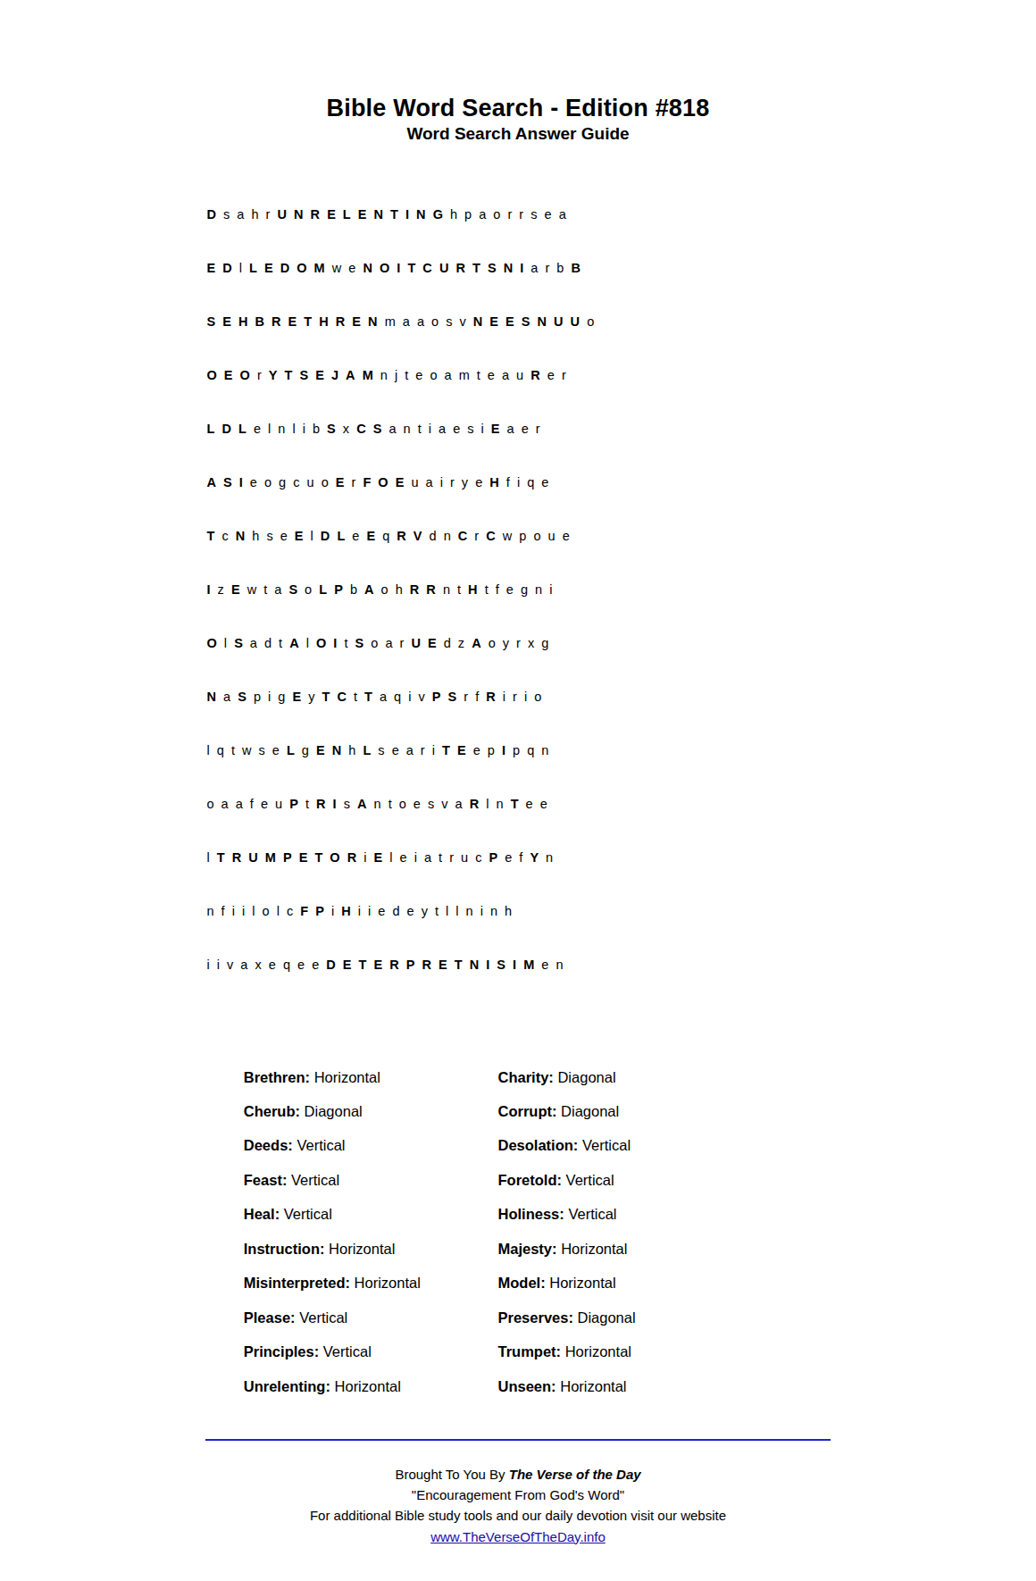Bible Word Search - Edition #818
Word Search Answer Guide
D s a h r U N R E L E N T I N G h p a o r r s e a E D l L E D O M w e N O I T C U R T S N I a r b B S E H B R E T H R E N m a a o s v N E E S N U U o O E O r Y T S E J A M n j t e o a m t e a u R e r L D L e l n l i b S x C S a n t i a e s i E a e r A S I e o g c u o E r F O E u a i r y e H f i q e T c N h s e E l D L e E q R V d n C r C w p o u e I z E w t a S o L P b A o h R R n t H t f e g n i O l S a d t A l O I t S o a r U E d z A o y r x g N a S p i g E y T C t T a q i v P S r f R i r i o l q t w s e L g E N h L s e a r i T E e p I p q n o a a f e u P t R I s A n t o e s v a R l n T e e l T R U M P E T O R i E l e i a t r u c P e f Y n n f i i l o l c F P i H i i e d e y t l l n i n h i i v a x e q e e D E T E R P R E T N I S I M e n
| Brethren: Horizontal | Charity: Diagonal |
| Cherub: Diagonal | Corrupt: Diagonal |
| Deeds: Vertical | Desolation: Vertical |
| Feast: Vertical | Foretold: Vertical |
| Heal: Vertical | Holiness: Vertical |
| Instruction: Horizontal | Majesty: Horizontal |
| Misinterpreted: Horizontal | Model: Horizontal |
| Please: Vertical | Preserves: Diagonal |
| Principles: Vertical | Trumpet: Horizontal |
| Unrelenting: Horizontal | Unseen: Horizontal |
Brought To You By The Verse of the Day
"Encouragement From God's Word"
For additional Bible study tools and our daily devotion visit our website
www.TheVerseOfTheDay.info